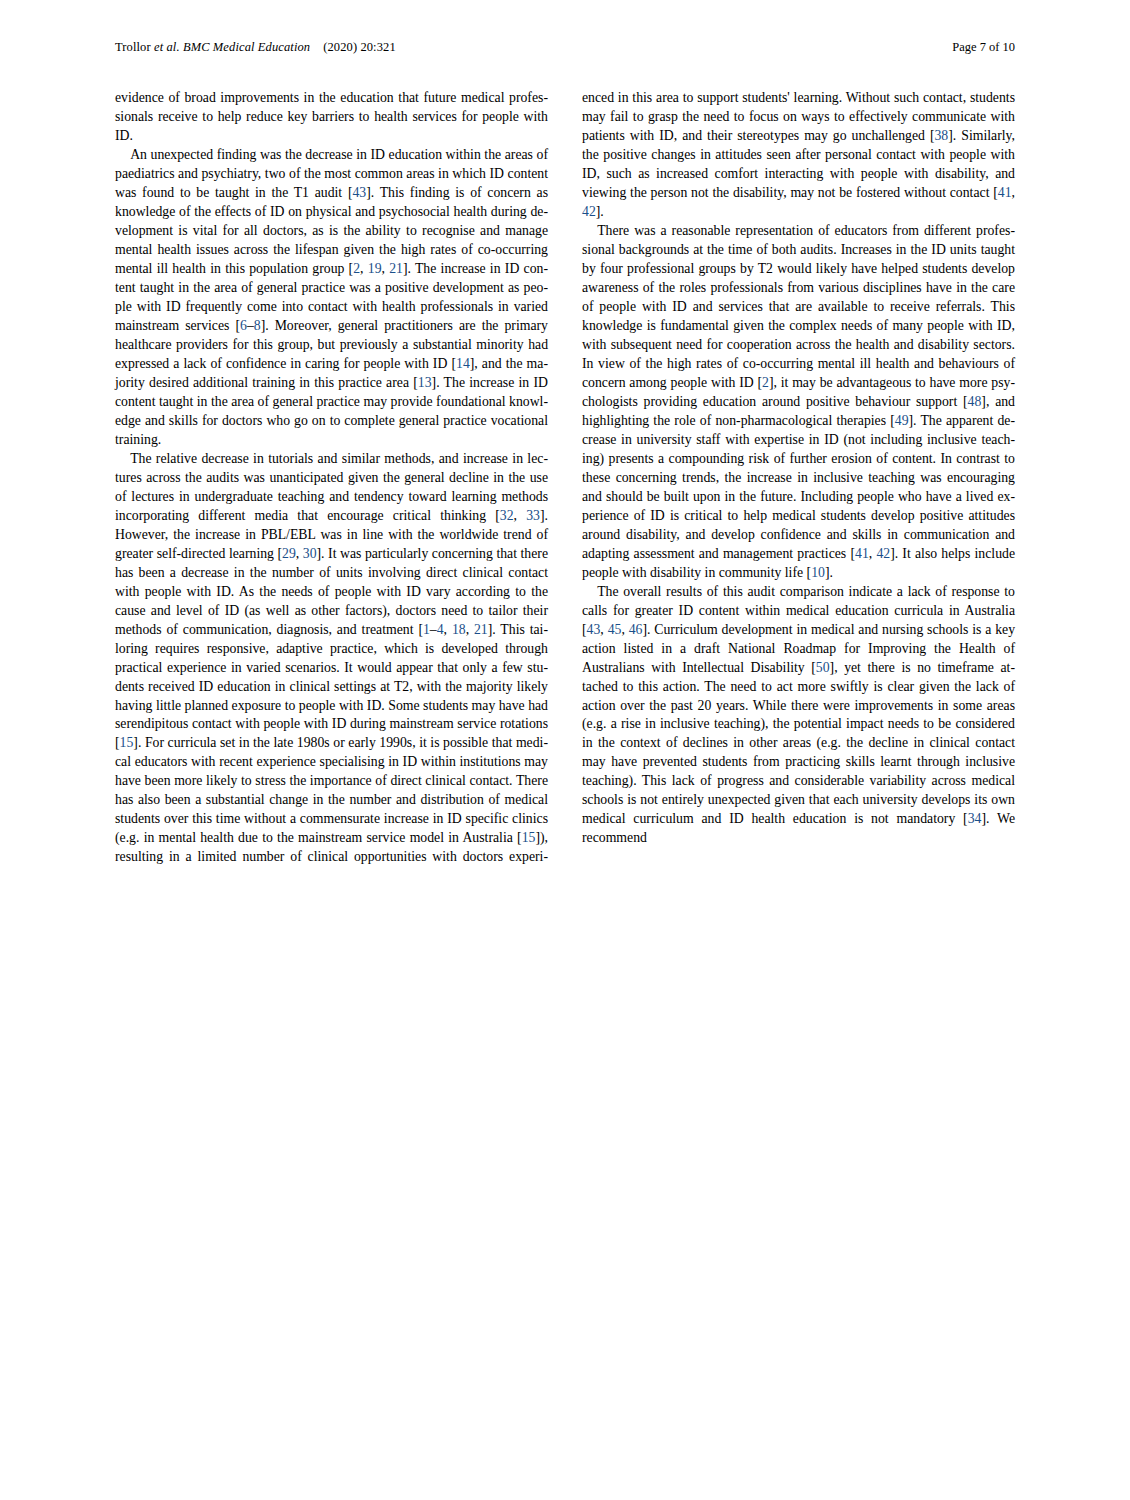Trollor et al. BMC Medical Education (2020) 20:321
Page 7 of 10
evidence of broad improvements in the education that future medical professionals receive to help reduce key barriers to health services for people with ID.
An unexpected finding was the decrease in ID education within the areas of paediatrics and psychiatry, two of the most common areas in which ID content was found to be taught in the T1 audit [43]. This finding is of concern as knowledge of the effects of ID on physical and psychosocial health during development is vital for all doctors, as is the ability to recognise and manage mental health issues across the lifespan given the high rates of co-occurring mental ill health in this population group [2, 19, 21]. The increase in ID content taught in the area of general practice was a positive development as people with ID frequently come into contact with health professionals in varied mainstream services [6–8]. Moreover, general practitioners are the primary healthcare providers for this group, but previously a substantial minority had expressed a lack of confidence in caring for people with ID [14], and the majority desired additional training in this practice area [13]. The increase in ID content taught in the area of general practice may provide foundational knowledge and skills for doctors who go on to complete general practice vocational training.
The relative decrease in tutorials and similar methods, and increase in lectures across the audits was unanticipated given the general decline in the use of lectures in undergraduate teaching and tendency toward learning methods incorporating different media that encourage critical thinking [32, 33]. However, the increase in PBL/EBL was in line with the worldwide trend of greater self-directed learning [29, 30]. It was particularly concerning that there has been a decrease in the number of units involving direct clinical contact with people with ID. As the needs of people with ID vary according to the cause and level of ID (as well as other factors), doctors need to tailor their methods of communication, diagnosis, and treatment [1–4, 18, 21]. This tailoring requires responsive, adaptive practice, which is developed through practical experience in varied scenarios. It would appear that only a few students received ID education in clinical settings at T2, with the majority likely having little planned exposure to people with ID. Some students may have had serendipitous contact with people with ID during mainstream service rotations [15]. For curricula set in the late 1980s or early 1990s, it is possible that medical educators with recent experience specialising in ID within institutions may have been more likely to stress the importance of direct clinical contact. There has also been a substantial change in the number and distribution of medical students over this time without a commensurate increase in ID specific clinics (e.g. in mental health due to the mainstream service model in Australia [15]), resulting in a limited number of clinical opportunities with doctors experienced in this area to support students' learning. Without such contact, students may fail to grasp the need to focus on ways to effectively communicate with patients with ID, and their stereotypes may go unchallenged [38]. Similarly, the positive changes in attitudes seen after personal contact with people with ID, such as increased comfort interacting with people with disability, and viewing the person not the disability, may not be fostered without contact [41, 42].
There was a reasonable representation of educators from different professional backgrounds at the time of both audits. Increases in the ID units taught by four professional groups by T2 would likely have helped students develop awareness of the roles professionals from various disciplines have in the care of people with ID and services that are available to receive referrals. This knowledge is fundamental given the complex needs of many people with ID, with subsequent need for cooperation across the health and disability sectors. In view of the high rates of co-occurring mental ill health and behaviours of concern among people with ID [2], it may be advantageous to have more psychologists providing education around positive behaviour support [48], and highlighting the role of non-pharmacological therapies [49]. The apparent decrease in university staff with expertise in ID (not including inclusive teaching) presents a compounding risk of further erosion of content. In contrast to these concerning trends, the increase in inclusive teaching was encouraging and should be built upon in the future. Including people who have a lived experience of ID is critical to help medical students develop positive attitudes around disability, and develop confidence and skills in communication and adapting assessment and management practices [41, 42]. It also helps include people with disability in community life [10].
The overall results of this audit comparison indicate a lack of response to calls for greater ID content within medical education curricula in Australia [43, 45, 46]. Curriculum development in medical and nursing schools is a key action listed in a draft National Roadmap for Improving the Health of Australians with Intellectual Disability [50], yet there is no timeframe attached to this action. The need to act more swiftly is clear given the lack of action over the past 20 years. While there were improvements in some areas (e.g. a rise in inclusive teaching), the potential impact needs to be considered in the context of declines in other areas (e.g. the decline in clinical contact may have prevented students from practicing skills learnt through inclusive teaching). This lack of progress and considerable variability across medical schools is not entirely unexpected given that each university develops its own medical curriculum and ID health education is not mandatory [34]. We recommend